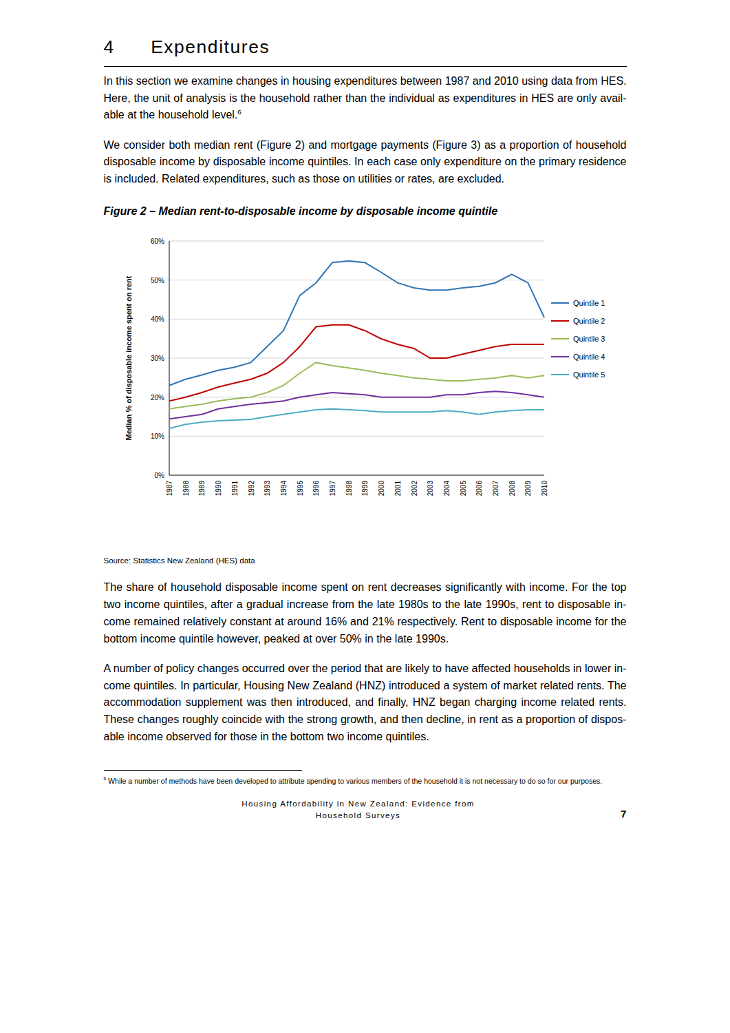4 Expenditures
In this section we examine changes in housing expenditures between 1987 and 2010 using data from HES. Here, the unit of analysis is the household rather than the individual as expenditures in HES are only available at the household level.6
We consider both median rent (Figure 2) and mortgage payments (Figure 3) as a proportion of household disposable income by disposable income quintiles. In each case only expenditure on the primary residence is included. Related expenditures, such as those on utilities or rates, are excluded.
Figure 2 – Median rent-to-disposable income by disposable income quintile
60% 50% 40% 30% 20% 10% 0% Median % of disposable income spent on rent 1987 1988 1989 1990 1991 1992 1993 1994 1995 1996 1997 1998 1999 2000 2001 2002 2003 2004 2005 2006 2007 2008 2009 2010 Quintile 1 Quintile 2 Quintile 3 Quintile 4 Quintile 5
Source: Statistics New Zealand (HES) data
The share of household disposable income spent on rent decreases significantly with income. For the top two income quintiles, after a gradual increase from the late 1980s to the late 1990s, rent to disposable income remained relatively constant at around 16% and 21% respectively. Rent to disposable income for the bottom income quintile however, peaked at over 50% in the late 1990s.
A number of policy changes occurred over the period that are likely to have affected households in lower income quintiles. In particular, Housing New Zealand (HNZ) introduced a system of market related rents. The accommodation supplement was then introduced, and finally, HNZ began charging income related rents. These changes roughly coincide with the strong growth, and then decline, in rent as a proportion of disposable income observed for those in the bottom two income quintiles.
6 While a number of methods have been developed to attribute spending to various members of the household it is not necessary to do so for our purposes.
Housing Affordability in New Zealand: Evidence from
Household Surveys
7